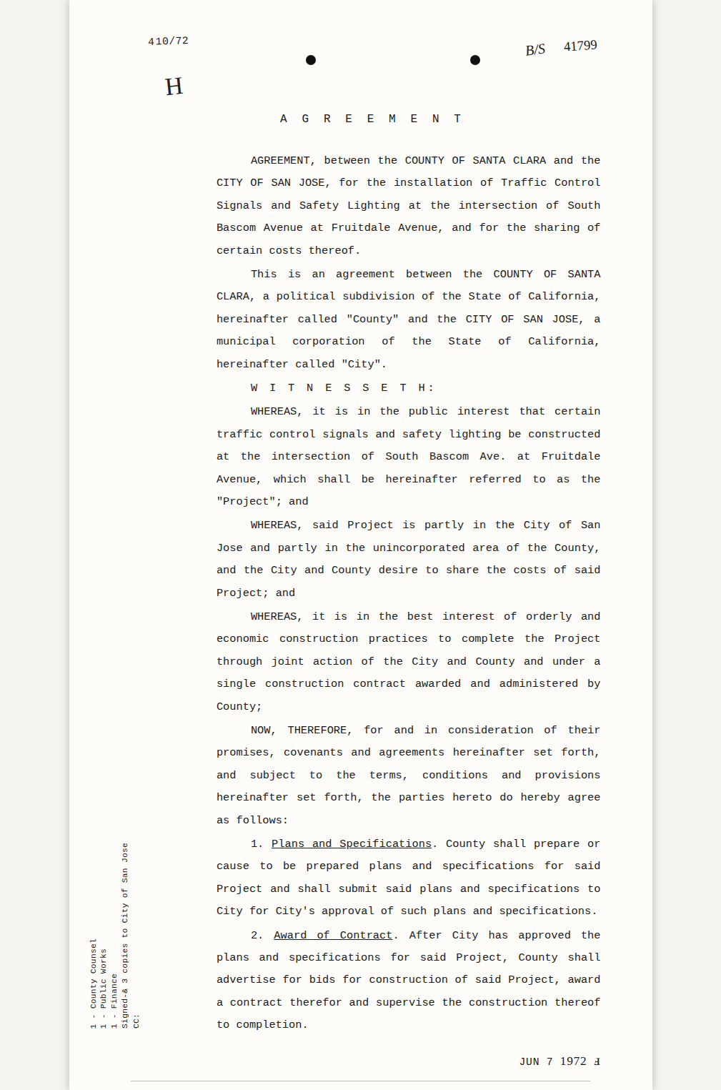4 10/72 H B/S 41799
A G R E E M E N T
AGREEMENT, between the COUNTY OF SANTA CLARA and the CITY OF SAN JOSE, for the installation of Traffic Control Signals and Safety Lighting at the intersection of South Bascom Avenue at Fruitdale Avenue, and for the sharing of certain costs thereof.
This is an agreement between the COUNTY OF SANTA CLARA, a political subdivision of the State of California, hereinafter called "County" and the CITY OF SAN JOSE, a municipal corporation of the State of California, hereinafter called "City".
W I T N E S S E T H:
WHEREAS, it is in the public interest that certain traffic control signals and safety lighting be constructed at the intersection of South Bascom Ave. at Fruitdale Avenue, which shall be hereinafter referred to as the "Project"; and
WHEREAS, said Project is partly in the City of San Jose and partly in the unincorporated area of the County, and the City and County desire to share the costs of said Project; and
WHEREAS, it is in the best interest of orderly and economic construction practices to complete the Project through joint action of the City and County and under a single construction contract awarded and administered by County;
NOW, THEREFORE, for and in consideration of their promises, covenants and agreements hereinafter set forth, and subject to the terms, conditions and provisions hereinafter set forth, the parties hereto do hereby agree as follows:
1. Plans and Specifications. County shall prepare or cause to be prepared plans and specifications for said Project and shall submit said plans and specifications to City for City's approval of such plans and specifications.
2. Award of Contract. After City has approved the plans and specifications for said Project, County shall advertise for bids for construction of said Project, award a contract therefor and supervise the construction thereof to completion.
CC:
Signed-& 3 copies to City of San Jose
1 - Finance
1 - Public Works
1 - County Counsel
JUN 7 1972 ⅎ